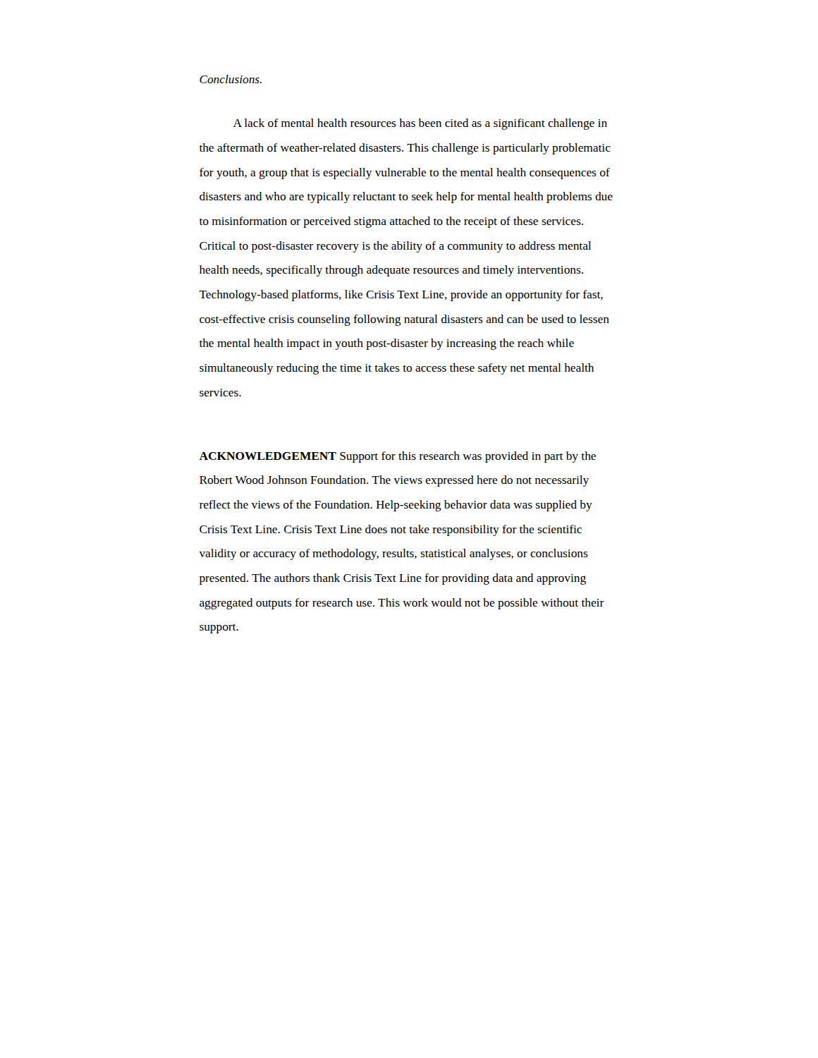Conclusions.
A lack of mental health resources has been cited as a significant challenge in the aftermath of weather-related disasters. This challenge is particularly problematic for youth, a group that is especially vulnerable to the mental health consequences of disasters and who are typically reluctant to seek help for mental health problems due to misinformation or perceived stigma attached to the receipt of these services. Critical to post-disaster recovery is the ability of a community to address mental health needs, specifically through adequate resources and timely interventions. Technology-based platforms, like Crisis Text Line, provide an opportunity for fast, cost-effective crisis counseling following natural disasters and can be used to lessen the mental health impact in youth post-disaster by increasing the reach while simultaneously reducing the time it takes to access these safety net mental health services.
ACKNOWLEDGEMENT Support for this research was provided in part by the Robert Wood Johnson Foundation. The views expressed here do not necessarily reflect the views of the Foundation. Help-seeking behavior data was supplied by Crisis Text Line. Crisis Text Line does not take responsibility for the scientific validity or accuracy of methodology, results, statistical analyses, or conclusions presented. The authors thank Crisis Text Line for providing data and approving aggregated outputs for research use. This work would not be possible without their support.